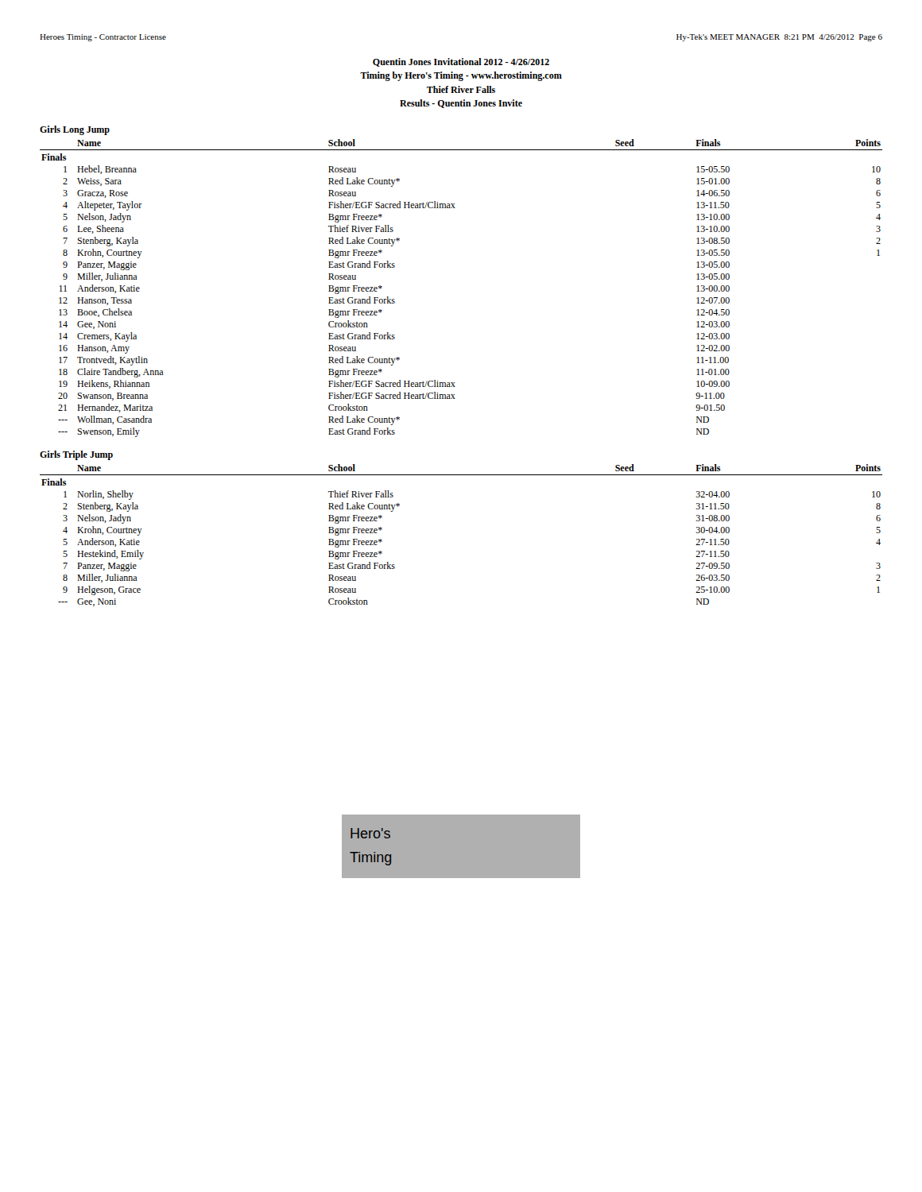Heroes Timing - Contractor License
Hy-Tek's MEET MANAGER 8:21 PM 4/26/2012 Page 6
Quentin Jones Invitational 2012 - 4/26/2012
Timing by Hero's Timing - www.herostiming.com
Thief River Falls
Results - Quentin Jones Invite
Girls Long Jump
| | Name | School | Seed | Finals | Points |
| --- | --- | --- | --- | --- | --- |
| Finals |
| 1 | Hebel, Breanna | Roseau | | 15-05.50 | 10 |
| 2 | Weiss, Sara | Red Lake County* | | 15-01.00 | 8 |
| 3 | Gracza, Rose | Roseau | | 14-06.50 | 6 |
| 4 | Altepeter, Taylor | Fisher/EGF Sacred Heart/Climax | | 13-11.50 | 5 |
| 5 | Nelson, Jadyn | Bgmr Freeze* | | 13-10.00 | 4 |
| 6 | Lee, Sheena | Thief River Falls | | 13-10.00 | 3 |
| 7 | Stenberg, Kayla | Red Lake County* | | 13-08.50 | 2 |
| 8 | Krohn, Courtney | Bgmr Freeze* | | 13-05.50 | 1 |
| 9 | Panzer, Maggie | East Grand Forks | | 13-05.00 | |
| 9 | Miller, Julianna | Roseau | | 13-05.00 | |
| 11 | Anderson, Katie | Bgmr Freeze* | | 13-00.00 | |
| 12 | Hanson, Tessa | East Grand Forks | | 12-07.00 | |
| 13 | Booe, Chelsea | Bgmr Freeze* | | 12-04.50 | |
| 14 | Gee, Noni | Crookston | | 12-03.00 | |
| 14 | Cremers, Kayla | East Grand Forks | | 12-03.00 | |
| 16 | Hanson, Amy | Roseau | | 12-02.00 | |
| 17 | Trontvedt, Kaytlin | Red Lake County* | | 11-11.00 | |
| 18 | Claire Tandberg, Anna | Bgmr Freeze* | | 11-01.00 | |
| 19 | Heikens, Rhiannan | Fisher/EGF Sacred Heart/Climax | | 10-09.00 | |
| 20 | Swanson, Breanna | Fisher/EGF Sacred Heart/Climax | | 9-11.00 | |
| 21 | Hernandez, Maritza | Crookston | | 9-01.50 | |
| --- | Wollman, Casandra | Red Lake County* | | ND | |
| --- | Swenson, Emily | East Grand Forks | | ND | |
Girls Triple Jump
| | Name | School | Seed | Finals | Points |
| --- | --- | --- | --- | --- | --- |
| Finals |
| 1 | Norlin, Shelby | Thief River Falls | | 32-04.00 | 10 |
| 2 | Stenberg, Kayla | Red Lake County* | | 31-11.50 | 8 |
| 3 | Nelson, Jadyn | Bgmr Freeze* | | 31-08.00 | 6 |
| 4 | Krohn, Courtney | Bgmr Freeze* | | 30-04.00 | 5 |
| 5 | Anderson, Katie | Bgmr Freeze* | | 27-11.50 | 4 |
| 5 | Hestekind, Emily | Bgmr Freeze* | | 27-11.50 | |
| 7 | Panzer, Maggie | East Grand Forks | | 27-09.50 | 3 |
| 8 | Miller, Julianna | Roseau | | 26-03.50 | 2 |
| 9 | Helgeson, Grace | Roseau | | 25-10.00 | 1 |
| --- | Gee, Noni | Crookston | | ND | |